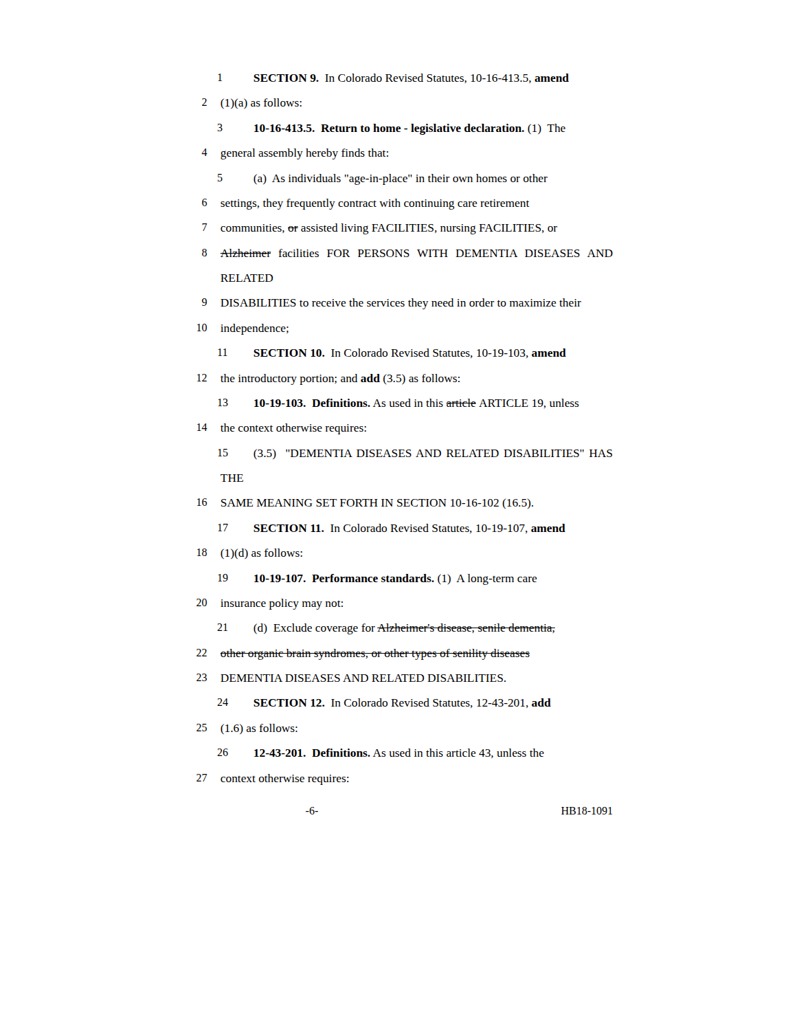SECTION 9. In Colorado Revised Statutes, 10-16-413.5, amend
(1)(a) as follows:
10-16-413.5. Return to home - legislative declaration. (1) The
general assembly hereby finds that:
(a) As individuals "age-in-place" in their own homes or other
settings, they frequently contract with continuing care retirement
communities, or assisted living FACILITIES, nursing FACILITIES, or
Alzheimer facilities FOR PERSONS WITH DEMENTIA DISEASES AND RELATED
DISABILITIES to receive the services they need in order to maximize their
independence;
SECTION 10. In Colorado Revised Statutes, 10-19-103, amend
the introductory portion; and add (3.5) as follows:
10-19-103. Definitions. As used in this article ARTICLE 19, unless
the context otherwise requires:
(3.5) "DEMENTIA DISEASES AND RELATED DISABILITIES" HAS THE
SAME MEANING SET FORTH IN SECTION 10-16-102 (16.5).
SECTION 11. In Colorado Revised Statutes, 10-19-107, amend
(1)(d) as follows:
10-19-107. Performance standards. (1) A long-term care
insurance policy may not:
(d) Exclude coverage for Alzheimer's disease, senile dementia,
other organic brain syndromes, or other types of senility diseases
DEMENTIA DISEASES AND RELATED DISABILITIES.
SECTION 12. In Colorado Revised Statutes, 12-43-201, add
(1.6) as follows:
12-43-201. Definitions. As used in this article 43, unless the
context otherwise requires:
-6- HB18-1091